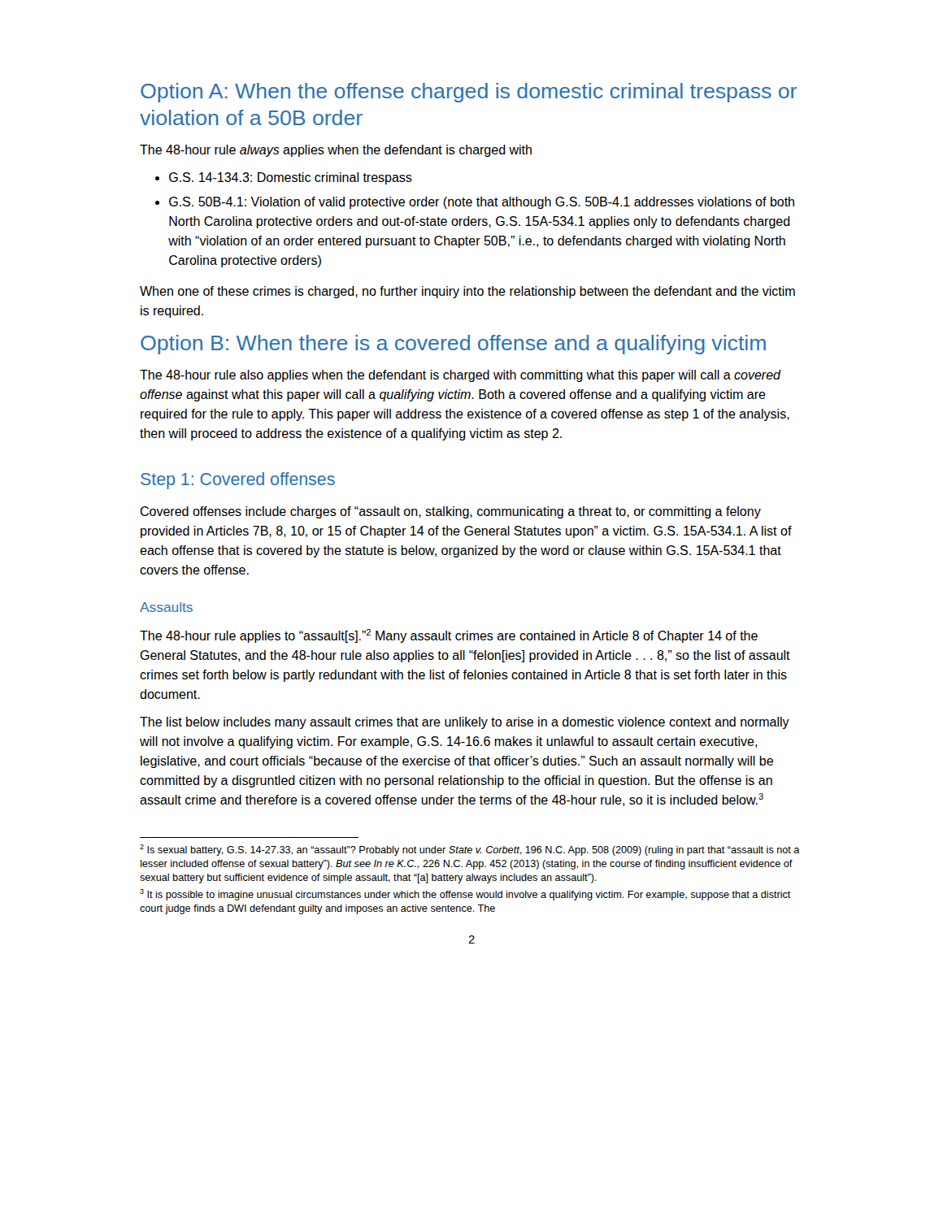Option A: When the offense charged is domestic criminal trespass or violation of a 50B order
The 48-hour rule always applies when the defendant is charged with
G.S. 14-134.3: Domestic criminal trespass
G.S. 50B-4.1: Violation of valid protective order (note that although G.S. 50B-4.1 addresses violations of both North Carolina protective orders and out-of-state orders, G.S. 15A-534.1 applies only to defendants charged with “violation of an order entered pursuant to Chapter 50B,” i.e., to defendants charged with violating North Carolina protective orders)
When one of these crimes is charged, no further inquiry into the relationship between the defendant and the victim is required.
Option B: When there is a covered offense and a qualifying victim
The 48-hour rule also applies when the defendant is charged with committing what this paper will call a covered offense against what this paper will call a qualifying victim. Both a covered offense and a qualifying victim are required for the rule to apply. This paper will address the existence of a covered offense as step 1 of the analysis, then will proceed to address the existence of a qualifying victim as step 2.
Step 1: Covered offenses
Covered offenses include charges of “assault on, stalking, communicating a threat to, or committing a felony provided in Articles 7B, 8, 10, or 15 of Chapter 14 of the General Statutes upon” a victim. G.S. 15A-534.1. A list of each offense that is covered by the statute is below, organized by the word or clause within G.S. 15A-534.1 that covers the offense.
Assaults
The 48-hour rule applies to “assault[s].”2 Many assault crimes are contained in Article 8 of Chapter 14 of the General Statutes, and the 48-hour rule also applies to all “felon[ies] provided in Article . . . 8,” so the list of assault crimes set forth below is partly redundant with the list of felonies contained in Article 8 that is set forth later in this document.
The list below includes many assault crimes that are unlikely to arise in a domestic violence context and normally will not involve a qualifying victim. For example, G.S. 14-16.6 makes it unlawful to assault certain executive, legislative, and court officials “because of the exercise of that officer’s duties.” Such an assault normally will be committed by a disgruntled citizen with no personal relationship to the official in question. But the offense is an assault crime and therefore is a covered offense under the terms of the 48-hour rule, so it is included below.3
2 Is sexual battery, G.S. 14-27.33, an “assault”? Probably not under State v. Corbett, 196 N.C. App. 508 (2009) (ruling in part that “assault is not a lesser included offense of sexual battery”). But see In re K.C., 226 N.C. App. 452 (2013) (stating, in the course of finding insufficient evidence of sexual battery but sufficient evidence of simple assault, that “[a] battery always includes an assault”).
3 It is possible to imagine unusual circumstances under which the offense would involve a qualifying victim. For example, suppose that a district court judge finds a DWI defendant guilty and imposes an active sentence. The
2